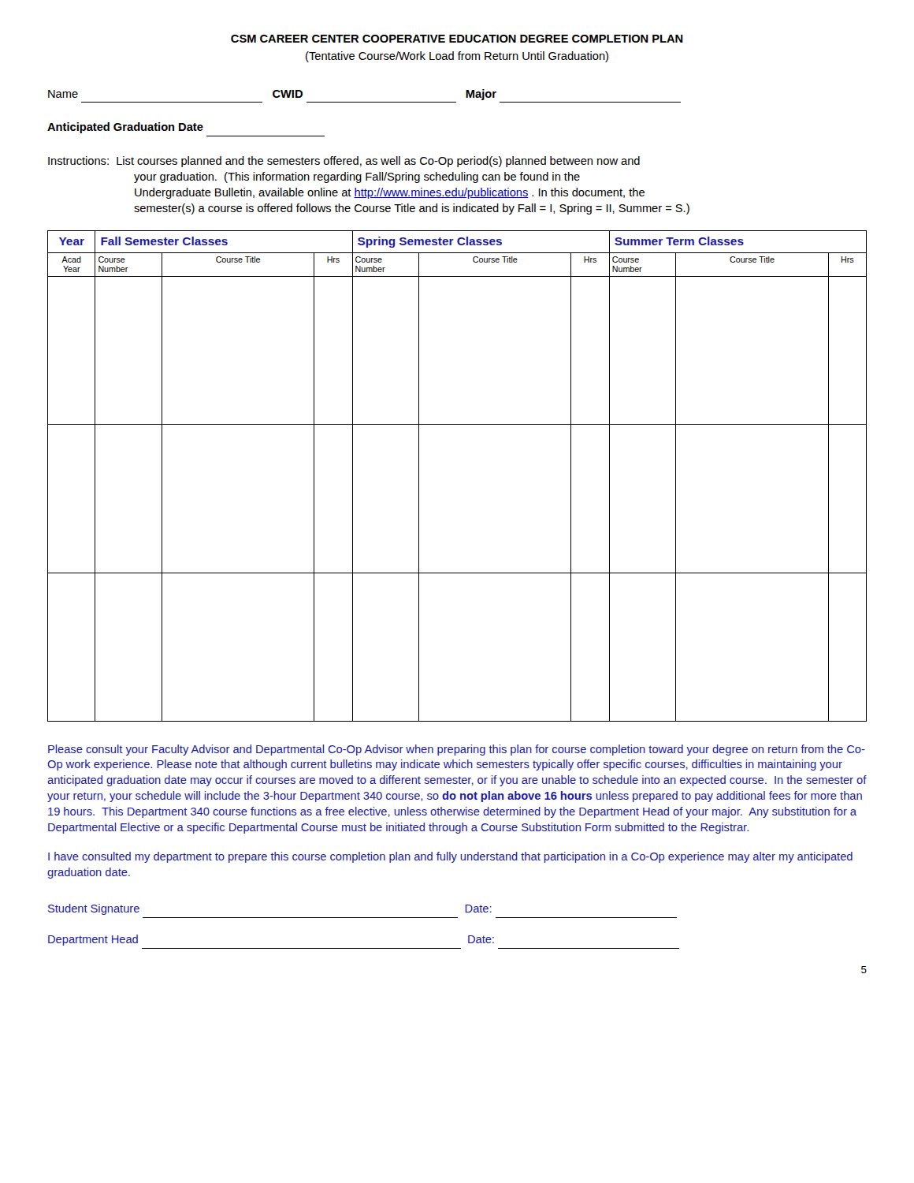CSM CAREER CENTER COOPERATIVE EDUCATION DEGREE COMPLETION PLAN
(Tentative Course/Work Load from Return Until Graduation)
Name CWID Major
Anticipated Graduation Date
Instructions: List courses planned and the semesters offered, as well as Co-Op period(s) planned between now and your graduation. (This information regarding Fall/Spring scheduling can be found in the Undergraduate Bulletin, available online at http://www.mines.edu/publications . In this document, the semester(s) a course is offered follows the Course Title and is indicated by Fall = I, Spring = II, Summer = S.)
| Year | Fall Semester Classes | Spring Semester Classes | Summer Term Classes |
| --- | --- | --- | --- |
| Acad Year | Course Number | Course Title | Hrs | Course Number | Course Title | Hrs | Course Number | Course Title | Hrs |
Please consult your Faculty Advisor and Departmental Co-Op Advisor when preparing this plan for course completion toward your degree on return from the Co-Op work experience. Please note that although current bulletins may indicate which semesters typically offer specific courses, difficulties in maintaining your anticipated graduation date may occur if courses are moved to a different semester, or if you are unable to schedule into an expected course. In the semester of your return, your schedule will include the 3-hour Department 340 course, so do not plan above 16 hours unless prepared to pay additional fees for more than 19 hours. This Department 340 course functions as a free elective, unless otherwise determined by the Department Head of your major. Any substitution for a Departmental Elective or a specific Departmental Course must be initiated through a Course Substitution Form submitted to the Registrar.
I have consulted my department to prepare this course completion plan and fully understand that participation in a Co-Op experience may alter my anticipated graduation date.
Student Signature Date:
Department Head Date:
5